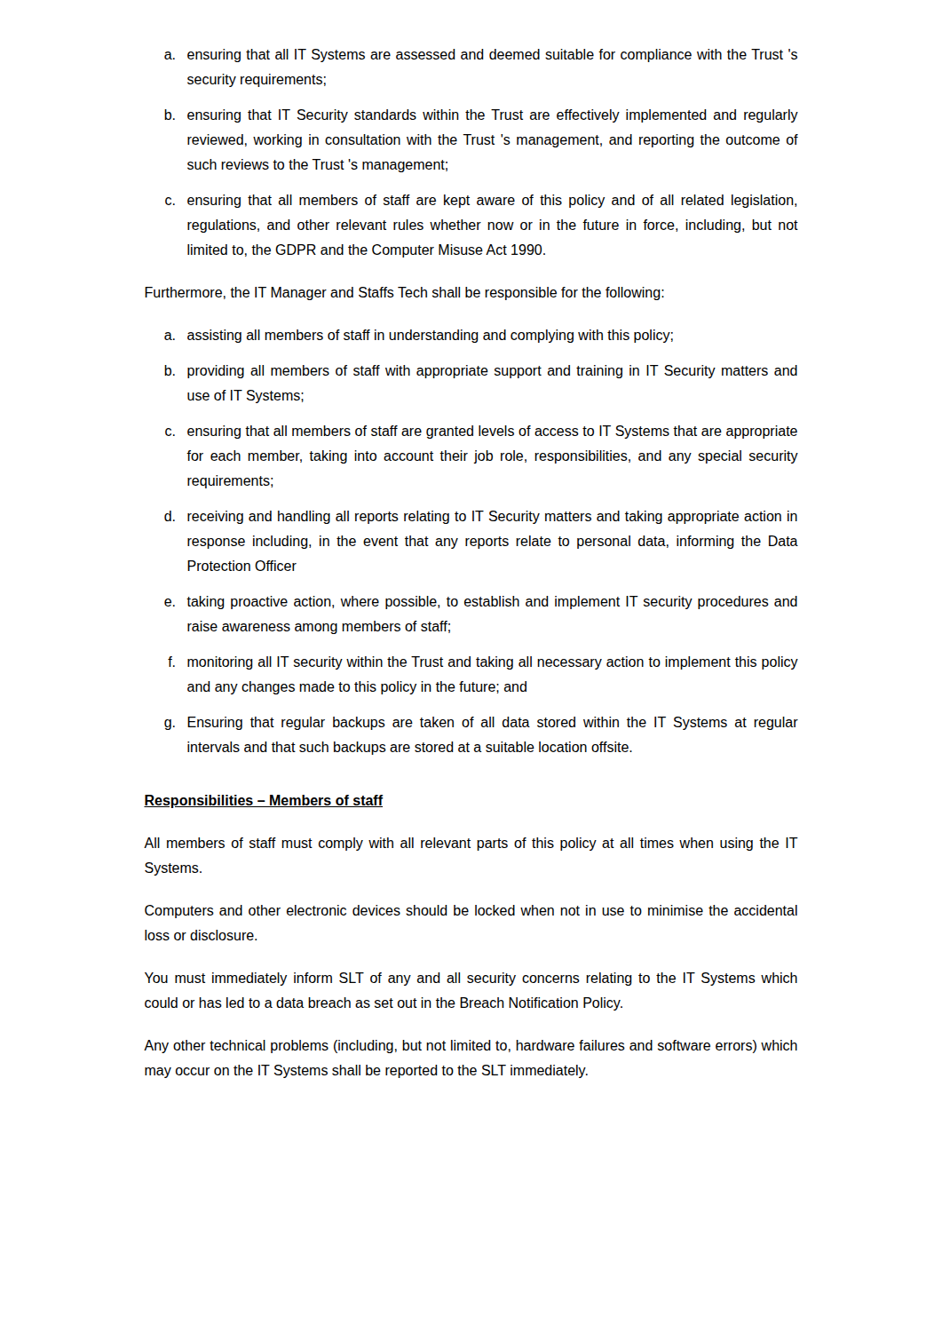ensuring that all IT Systems are assessed and deemed suitable for compliance with the Trust 's security requirements;
ensuring that IT Security standards within the Trust are effectively implemented and regularly reviewed, working in consultation with the Trust 's management, and reporting the outcome of such reviews to the Trust 's management;
ensuring that all members of staff are kept aware of this policy and of all related legislation, regulations, and other relevant rules whether now or in the future in force, including, but not limited to, the GDPR and the Computer Misuse Act 1990.
Furthermore, the IT Manager and Staffs Tech shall be responsible for the following:
assisting all members of staff in understanding and complying with this policy;
providing all members of staff with appropriate support and training in IT Security matters and use of IT Systems;
ensuring that all members of staff are granted levels of access to IT Systems that are appropriate for each member, taking into account their job role, responsibilities, and any special security requirements;
receiving and handling all reports relating to IT Security matters and taking appropriate action in response including, in the event that any reports relate to personal data, informing the Data Protection Officer
taking proactive action, where possible, to establish and implement IT security procedures and raise awareness among members of staff;
monitoring all IT security within the Trust and taking all necessary action to implement this policy and any changes made to this policy in the future; and
Ensuring that regular backups are taken of all data stored within the IT Systems at regular intervals and that such backups are stored at a suitable location offsite.
Responsibilities – Members of staff
All members of staff must comply with all relevant parts of this policy at all times when using the IT Systems.
Computers and other electronic devices should be locked when not in use to minimise the accidental loss or disclosure.
You must immediately inform SLT of any and all security concerns relating to the IT Systems which could or has led to a data breach as set out in the Breach Notification Policy.
Any other technical problems (including, but not limited to, hardware failures and software errors) which may occur on the IT Systems shall be reported to the SLT immediately.